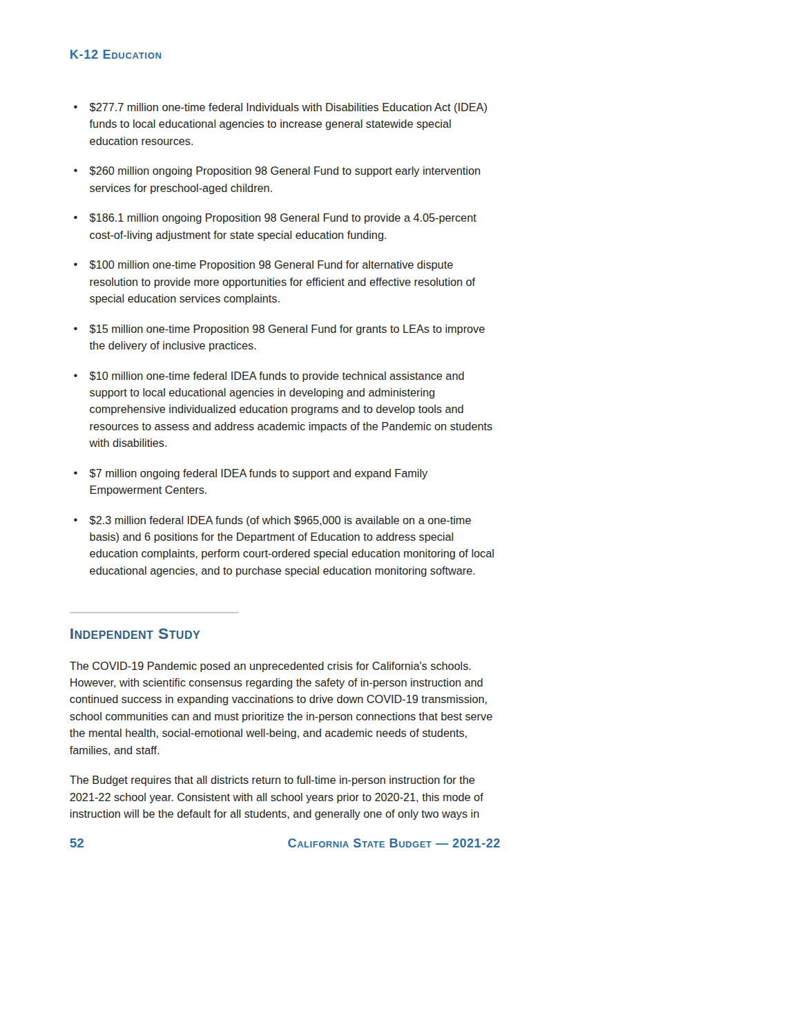K-12 Education
$277.7 million one-time federal Individuals with Disabilities Education Act (IDEA) funds to local educational agencies to increase general statewide special education resources.
$260 million ongoing Proposition 98 General Fund to support early intervention services for preschool-aged children.
$186.1 million ongoing Proposition 98 General Fund to provide a 4.05-percent cost-of-living adjustment for state special education funding.
$100 million one-time Proposition 98 General Fund for alternative dispute resolution to provide more opportunities for efficient and effective resolution of special education services complaints.
$15 million one-time Proposition 98 General Fund for grants to LEAs to improve the delivery of inclusive practices.
$10 million one-time federal IDEA funds to provide technical assistance and support to local educational agencies in developing and administering comprehensive individualized education programs and to develop tools and resources to assess and address academic impacts of the Pandemic on students with disabilities.
$7 million ongoing federal IDEA funds to support and expand Family Empowerment Centers.
$2.3 million federal IDEA funds (of which $965,000 is available on a one-time basis) and 6 positions for the Department of Education to address special education complaints, perform court-ordered special education monitoring of local educational agencies, and to purchase special education monitoring software.
Independent Study
The COVID-19 Pandemic posed an unprecedented crisis for California's schools. However, with scientific consensus regarding the safety of in-person instruction and continued success in expanding vaccinations to drive down COVID-19 transmission, school communities can and must prioritize the in-person connections that best serve the mental health, social-emotional well-being, and academic needs of students, families, and staff.
The Budget requires that all districts return to full-time in-person instruction for the 2021-22 school year. Consistent with all school years prior to 2020-21, this mode of instruction will be the default for all students, and generally one of only two ways in
52
California State Budget — 2021-22